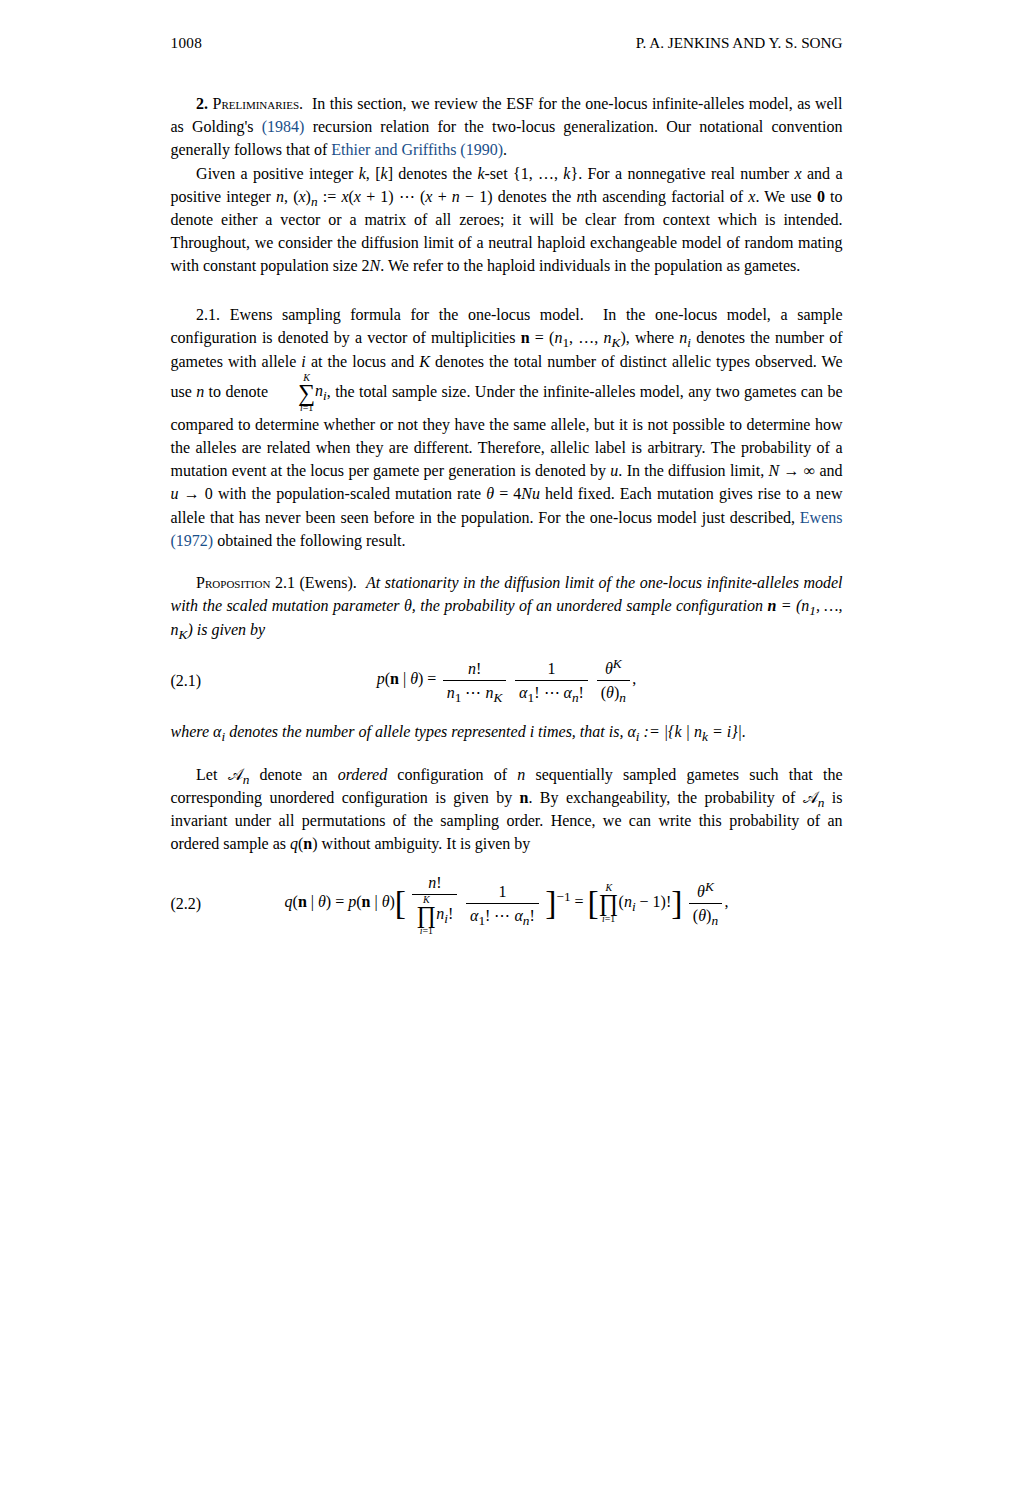1008 P. A. JENKINS AND Y. S. SONG
2. Preliminaries. In this section, we review the ESF for the one-locus infinite-alleles model, as well as Golding's (1984) recursion relation for the two-locus generalization. Our notational convention generally follows that of Ethier and Griffiths (1990).
Given a positive integer k, [k] denotes the k-set {1, …, k}. For a nonnegative real number x and a positive integer n, (x)n := x(x + 1) ⋯ (x + n − 1) denotes the nth ascending factorial of x. We use 0 to denote either a vector or a matrix of all zeroes; it will be clear from context which is intended. Throughout, we consider the diffusion limit of a neutral haploid exchangeable model of random mating with constant population size 2N. We refer to the haploid individuals in the population as gametes.
2.1. Ewens sampling formula for the one-locus model. In the one-locus model, a sample configuration is denoted by a vector of multiplicities n = (n1, …, nK), where ni denotes the number of gametes with allele i at the locus and K denotes the total number of distinct allelic types observed. We use n to denote K∑i=1 ni, the total sample size. Under the infinite-alleles model, any two gametes can be compared to determine whether or not they have the same allele, but it is not possible to determine how the alleles are related when they are different. Therefore, allelic label is arbitrary. The probability of a mutation event at the locus per gamete per generation is denoted by u. In the diffusion limit, N → ∞ and u → 0 with the population-scaled mutation rate θ = 4Nu held fixed. Each mutation gives rise to a new allele that has never been seen before in the population. For the one-locus model just described, Ewens (1972) obtained the following result.
Proposition 2.1 (Ewens). At stationarity in the diffusion limit of the one-locus infinite-alleles model with the scaled mutation parameter θ, the probability of an unordered sample configuration n = (n1, …, nK) is given by
(2.1) p(n | θ) = n!n1 ⋯ nK 1 α1! ⋯ αn! θK(θ)n,
where αi denotes the number of allele types represented i times, that is, αi := |{k | nk = i}|.
Let 𝒜n denote an ordered configuration of n sequentially sampled gametes such that the corresponding unordered configuration is given by n. By exchangeability, the probability of 𝒜n is invariant under all permutations of the sampling order. Hence, we can write this probability of an ordered sample as q(n) without ambiguity. It is given by
(2.2) q(n | θ) = p(n | θ)[ n!K∏i=1 ni! 1 α1! ⋯ αn! ]−1 = [K∏i=1(ni − 1)!] θK(θ)n,